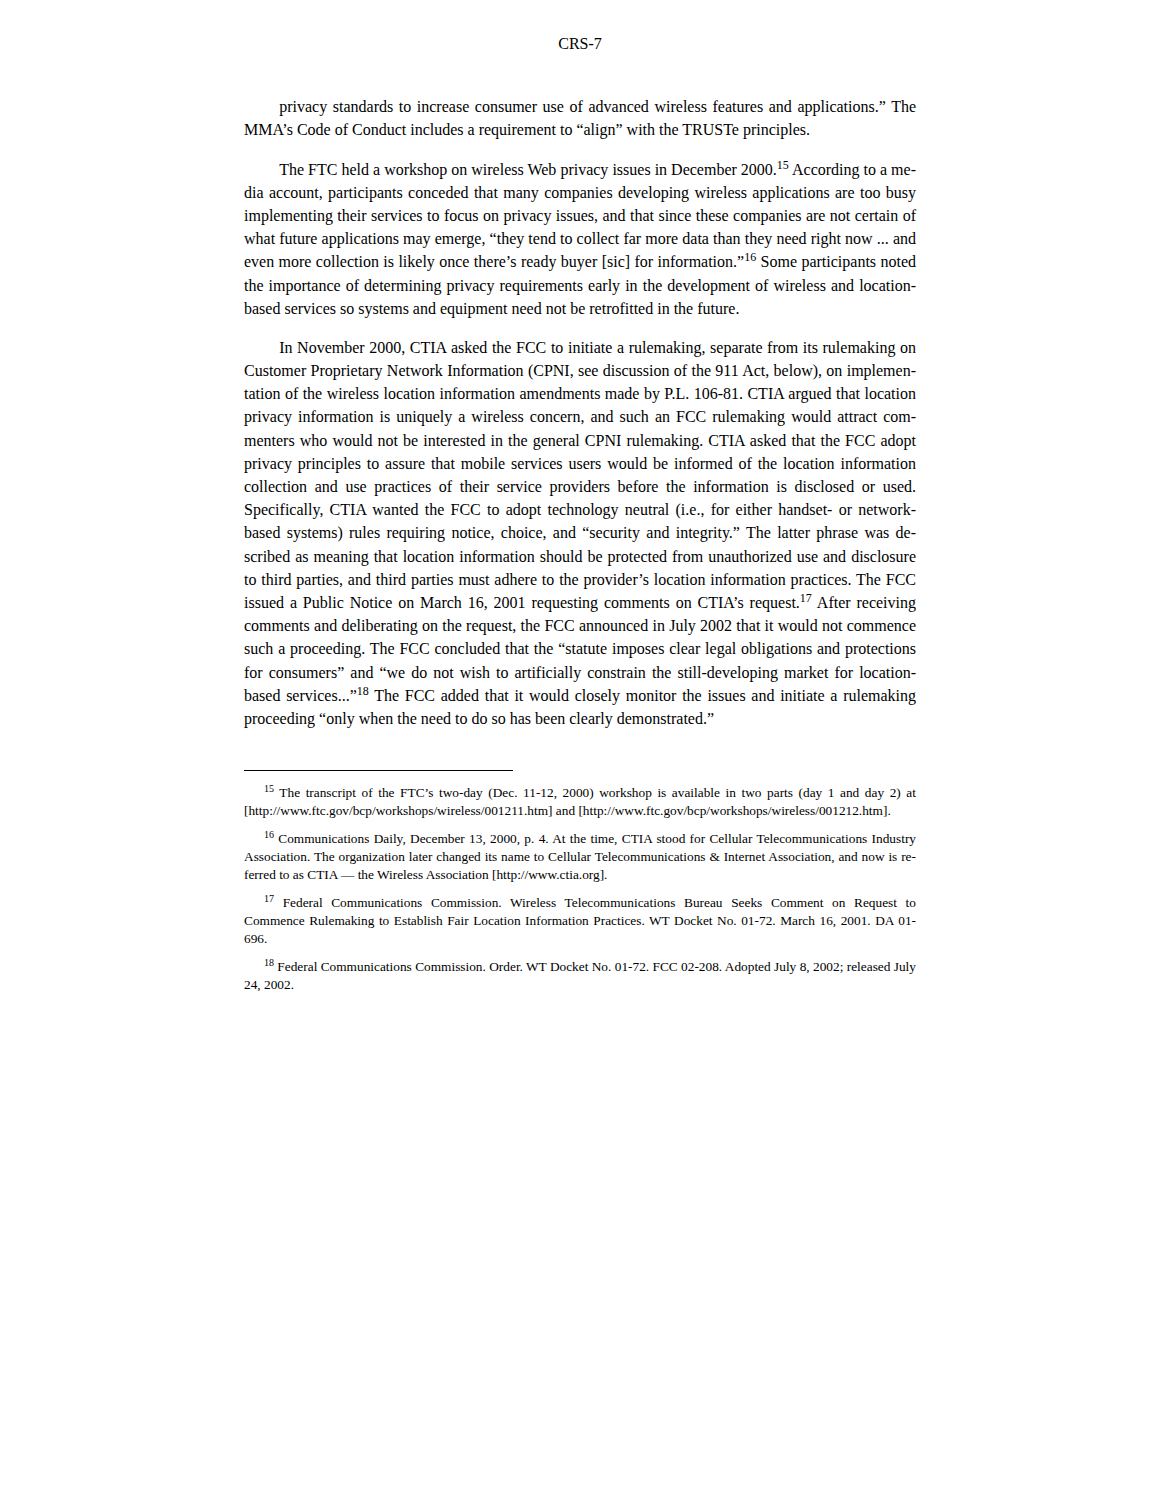CRS-7
privacy standards to increase consumer use of advanced wireless features and applications.” The MMA’s Code of Conduct includes a requirement to “align” with the TRUSTe principles.
The FTC held a workshop on wireless Web privacy issues in December 2000.15 According to a media account, participants conceded that many companies developing wireless applications are too busy implementing their services to focus on privacy issues, and that since these companies are not certain of what future applications may emerge, “they tend to collect far more data than they need right now ... and even more collection is likely once there’s ready buyer [sic] for information.”16 Some participants noted the importance of determining privacy requirements early in the development of wireless and location-based services so systems and equipment need not be retrofitted in the future.
In November 2000, CTIA asked the FCC to initiate a rulemaking, separate from its rulemaking on Customer Proprietary Network Information (CPNI, see discussion of the 911 Act, below), on implementation of the wireless location information amendments made by P.L. 106-81. CTIA argued that location privacy information is uniquely a wireless concern, and such an FCC rulemaking would attract commenters who would not be interested in the general CPNI rulemaking. CTIA asked that the FCC adopt privacy principles to assure that mobile services users would be informed of the location information collection and use practices of their service providers before the information is disclosed or used. Specifically, CTIA wanted the FCC to adopt technology neutral (i.e., for either handset- or network-based systems) rules requiring notice, choice, and “security and integrity.” The latter phrase was described as meaning that location information should be protected from unauthorized use and disclosure to third parties, and third parties must adhere to the provider’s location information practices. The FCC issued a Public Notice on March 16, 2001 requesting comments on CTIA’s request.17 After receiving comments and deliberating on the request, the FCC announced in July 2002 that it would not commence such a proceeding. The FCC concluded that the “statute imposes clear legal obligations and protections for consumers” and “we do not wish to artificially constrain the still-developing market for location-based services...”18 The FCC added that it would closely monitor the issues and initiate a rulemaking proceeding “only when the need to do so has been clearly demonstrated.”
15 The transcript of the FTC’s two-day (Dec. 11-12, 2000) workshop is available in two parts (day 1 and day 2) at [http://www.ftc.gov/bcp/workshops/wireless/001211.htm] and [http://www.ftc.gov/bcp/workshops/wireless/001212.htm].
16 Communications Daily, December 13, 2000, p. 4. At the time, CTIA stood for Cellular Telecommunications Industry Association. The organization later changed its name to Cellular Telecommunications & Internet Association, and now is referred to as CTIA — the Wireless Association [http://www.ctia.org].
17 Federal Communications Commission. Wireless Telecommunications Bureau Seeks Comment on Request to Commence Rulemaking to Establish Fair Location Information Practices. WT Docket No. 01-72. March 16, 2001. DA 01-696.
18 Federal Communications Commission. Order. WT Docket No. 01-72. FCC 02-208. Adopted July 8, 2002; released July 24, 2002.